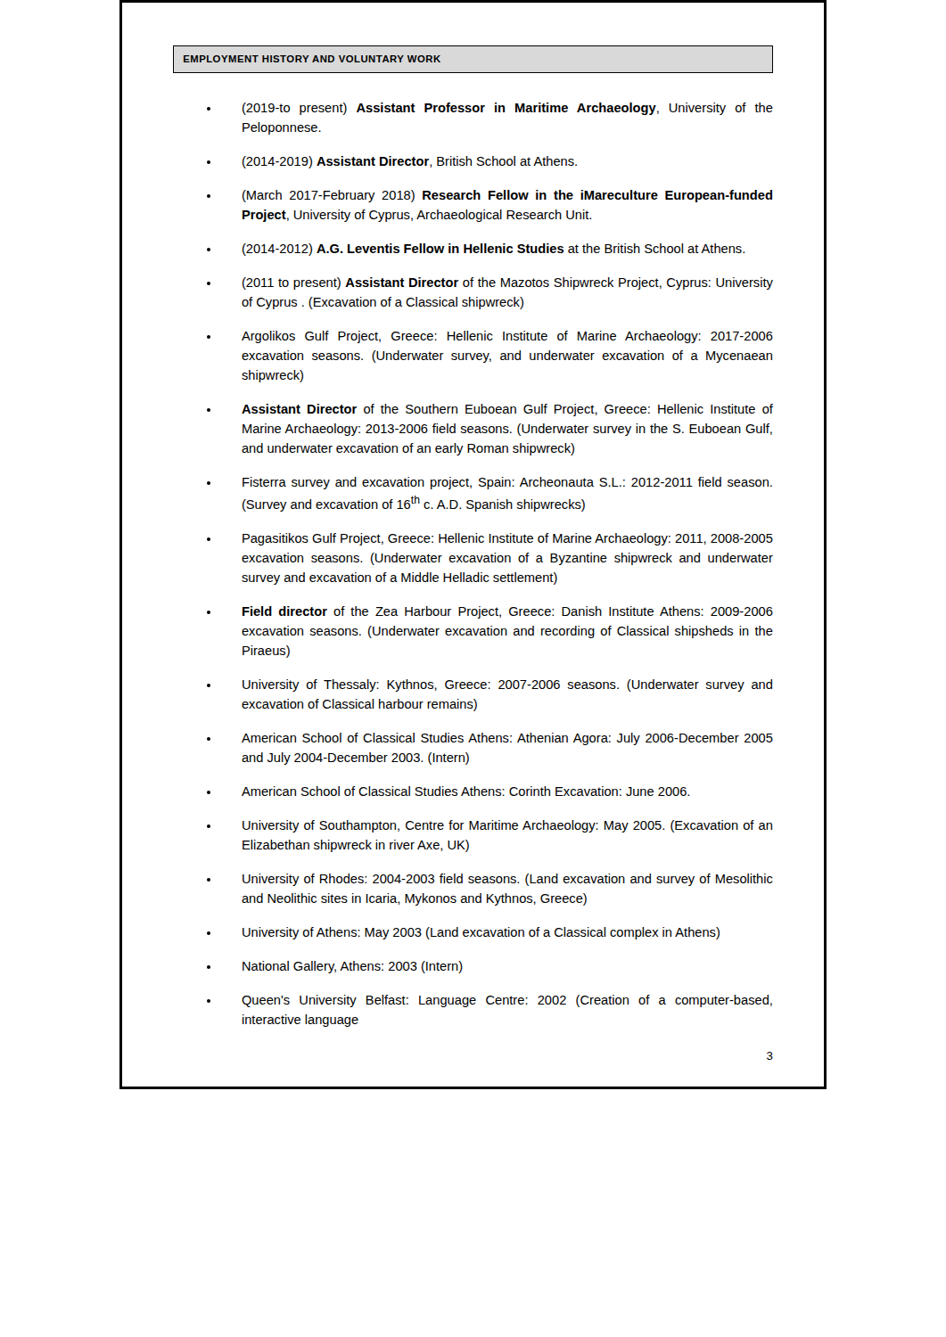EMPLOYMENT HISTORY AND VOLUNTARY WORK
(2019-to present) Assistant Professor in Maritime Archaeology, University of the Peloponnese.
(2014-2019) Assistant Director, British School at Athens.
(March 2017-February 2018) Research Fellow in the iMareculture European-funded Project, University of Cyprus, Archaeological Research Unit.
(2014-2012) A.G. Leventis Fellow in Hellenic Studies at the British School at Athens.
(2011 to present) Assistant Director of the Mazotos Shipwreck Project, Cyprus: University of Cyprus . (Excavation of a Classical shipwreck)
Argolikos Gulf Project, Greece: Hellenic Institute of Marine Archaeology: 2017-2006 excavation seasons. (Underwater survey, and underwater excavation of a Mycenaean shipwreck)
Assistant Director of the Southern Euboean Gulf Project, Greece: Hellenic Institute of Marine Archaeology: 2013-2006 field seasons. (Underwater survey in the S. Euboean Gulf, and underwater excavation of an early Roman shipwreck)
Fisterra survey and excavation project, Spain: Archeonauta S.L.: 2012-2011 field season. (Survey and excavation of 16th c. A.D. Spanish shipwrecks)
Pagasitikos Gulf Project, Greece: Hellenic Institute of Marine Archaeology: 2011, 2008-2005 excavation seasons. (Underwater excavation of a Byzantine shipwreck and underwater survey and excavation of a Middle Helladic settlement)
Field director of the Zea Harbour Project, Greece: Danish Institute Athens: 2009-2006 excavation seasons. (Underwater excavation and recording of Classical shipsheds in the Piraeus)
University of Thessaly: Kythnos, Greece: 2007-2006 seasons. (Underwater survey and excavation of Classical harbour remains)
American School of Classical Studies Athens: Athenian Agora: July 2006-December 2005 and July 2004-December 2003. (Intern)
American School of Classical Studies Athens: Corinth Excavation: June 2006.
University of Southampton, Centre for Maritime Archaeology: May 2005. (Excavation of an Elizabethan shipwreck in river Axe, UK)
University of Rhodes: 2004-2003 field seasons. (Land excavation and survey of Mesolithic and Neolithic sites in Icaria, Mykonos and Kythnos, Greece)
University of Athens: May 2003 (Land excavation of a Classical complex in Athens)
National Gallery, Athens: 2003 (Intern)
Queen's University Belfast: Language Centre: 2002 (Creation of a computer-based, interactive language
3